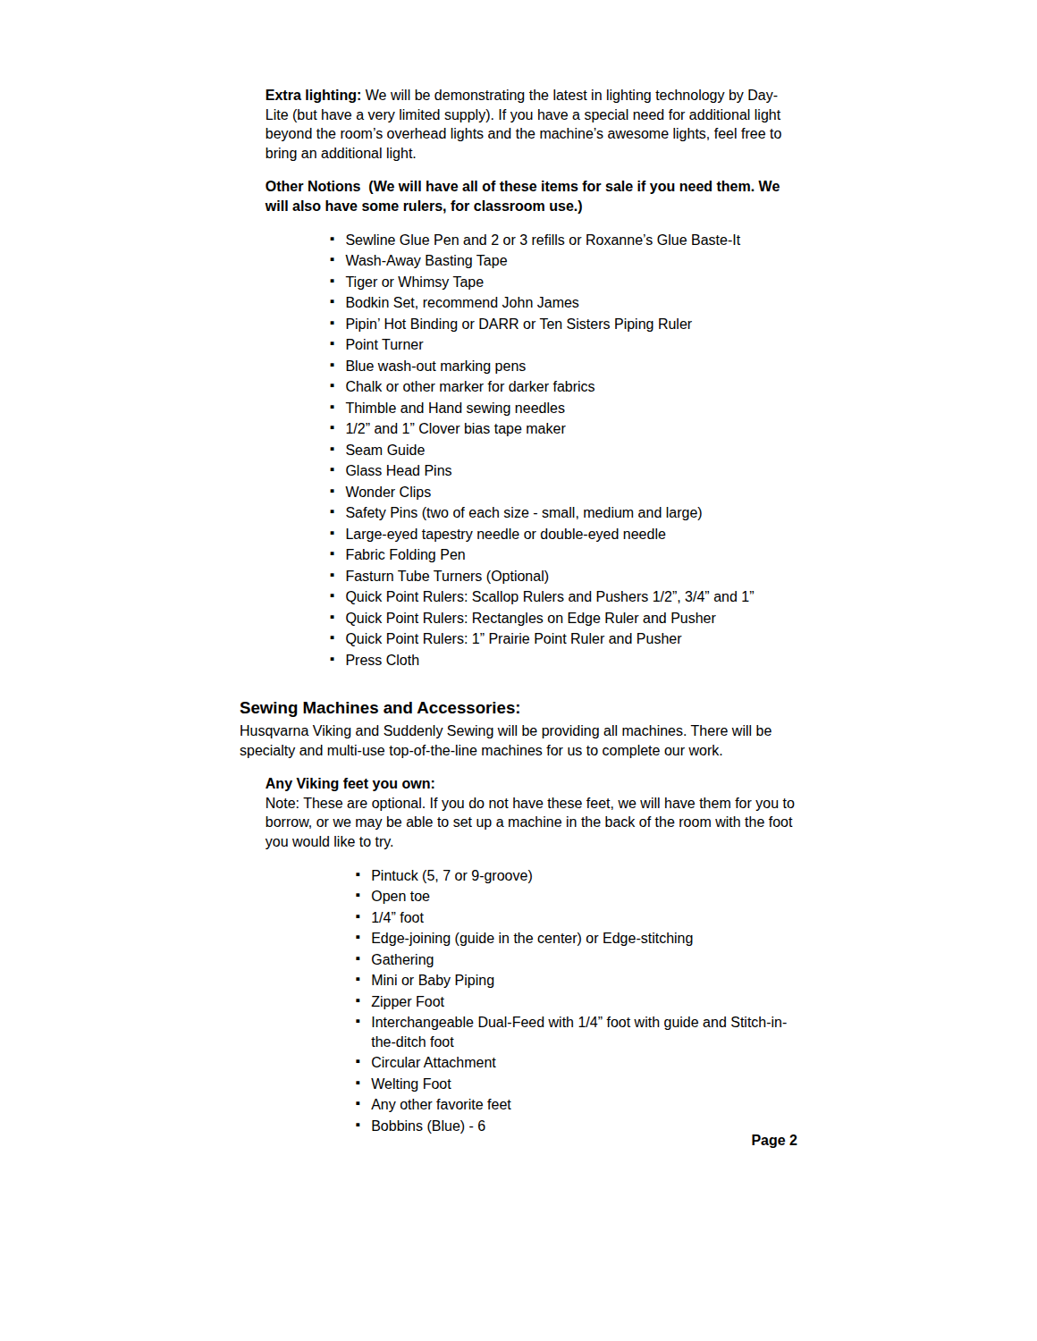Extra lighting: We will be demonstrating the latest in lighting technology by Day-Lite (but have a very limited supply). If you have a special need for additional light beyond the room’s overhead lights and the machine’s awesome lights, feel free to bring an additional light.
Other Notions (We will have all of these items for sale if you need them. We will also have some rulers, for classroom use.)
Sewline Glue Pen and 2 or 3 refills or Roxanne’s Glue Baste-It
Wash-Away Basting Tape
Tiger or Whimsy Tape
Bodkin Set, recommend John James
Pipin’ Hot Binding or DARR or Ten Sisters Piping Ruler
Point Turner
Blue wash-out marking pens
Chalk or other marker for darker fabrics
Thimble and Hand sewing needles
1/2” and 1” Clover bias tape maker
Seam Guide
Glass Head Pins
Wonder Clips
Safety Pins (two of each size - small, medium and large)
Large-eyed tapestry needle or double-eyed needle
Fabric Folding Pen
Fasturn Tube Turners (Optional)
Quick Point Rulers: Scallop Rulers and Pushers 1/2”, 3/4” and 1”
Quick Point Rulers: Rectangles on Edge Ruler and Pusher
Quick Point Rulers: 1” Prairie Point Ruler and Pusher
Press Cloth
Sewing Machines and Accessories:
Husqvarna Viking and Suddenly Sewing will be providing all machines. There will be specialty and multi-use top-of-the-line machines for us to complete our work.
Any Viking feet you own:
Note: These are optional. If you do not have these feet, we will have them for you to borrow, or we may be able to set up a machine in the back of the room with the foot you would like to try.
Pintuck (5, 7 or 9-groove)
Open toe
1/4” foot
Edge-joining (guide in the center) or Edge-stitching
Gathering
Mini or Baby Piping
Zipper Foot
Interchangeable Dual-Feed with 1/4” foot with guide and Stitch-in-the-ditch foot
Circular Attachment
Welting Foot
Any other favorite feet
Bobbins (Blue) - 6
Page 2